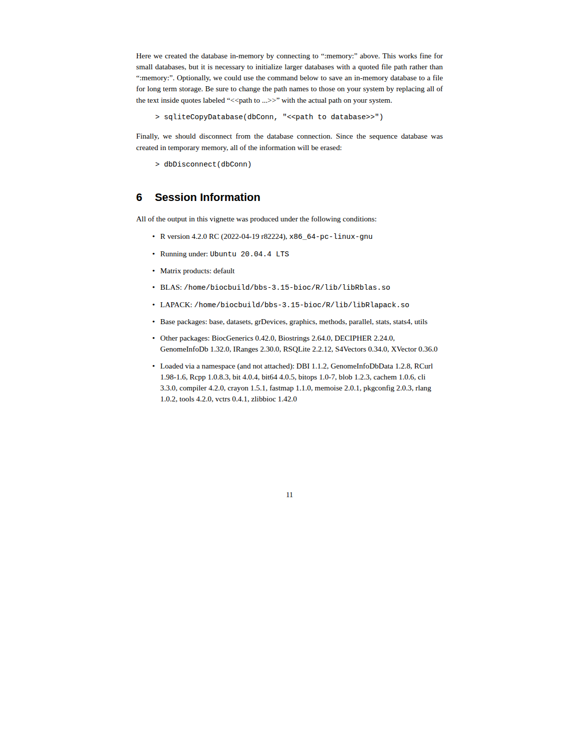Here we created the database in-memory by connecting to “:memory:” above. This works fine for small databases, but it is necessary to initialize larger databases with a quoted file path rather than “:memory:”. Optionally, we could use the command below to save an in-memory database to a file for long term storage. Be sure to change the path names to those on your system by replacing all of the text inside quotes labeled “<<path to ...>>” with the actual path on your system.
> sqliteCopyDatabase(dbConn, "<<path to database>>")
Finally, we should disconnect from the database connection. Since the sequence database was created in temporary memory, all of the information will be erased:
> dbDisconnect(dbConn)
6 Session Information
All of the output in this vignette was produced under the following conditions:
R version 4.2.0 RC (2022-04-19 r82224), x86_64-pc-linux-gnu
Running under: Ubuntu 20.04.4 LTS
Matrix products: default
BLAS: /home/biocbuild/bbs-3.15-bioc/R/lib/libRblas.so
LAPACK: /home/biocbuild/bbs-3.15-bioc/R/lib/libRlapack.so
Base packages: base, datasets, grDevices, graphics, methods, parallel, stats, stats4, utils
Other packages: BiocGenerics 0.42.0, Biostrings 2.64.0, DECIPHER 2.24.0, GenomeInfoDb 1.32.0, IRanges 2.30.0, RSQLite 2.2.12, S4Vectors 0.34.0, XVector 0.36.0
Loaded via a namespace (and not attached): DBI 1.1.2, GenomeInfoDbData 1.2.8, RCurl 1.98-1.6, Rcpp 1.0.8.3, bit 4.0.4, bit64 4.0.5, bitops 1.0-7, blob 1.2.3, cachem 1.0.6, cli 3.3.0, compiler 4.2.0, crayon 1.5.1, fastmap 1.1.0, memoise 2.0.1, pkgconfig 2.0.3, rlang 1.0.2, tools 4.2.0, vctrs 0.4.1, zlibbioc 1.42.0
11